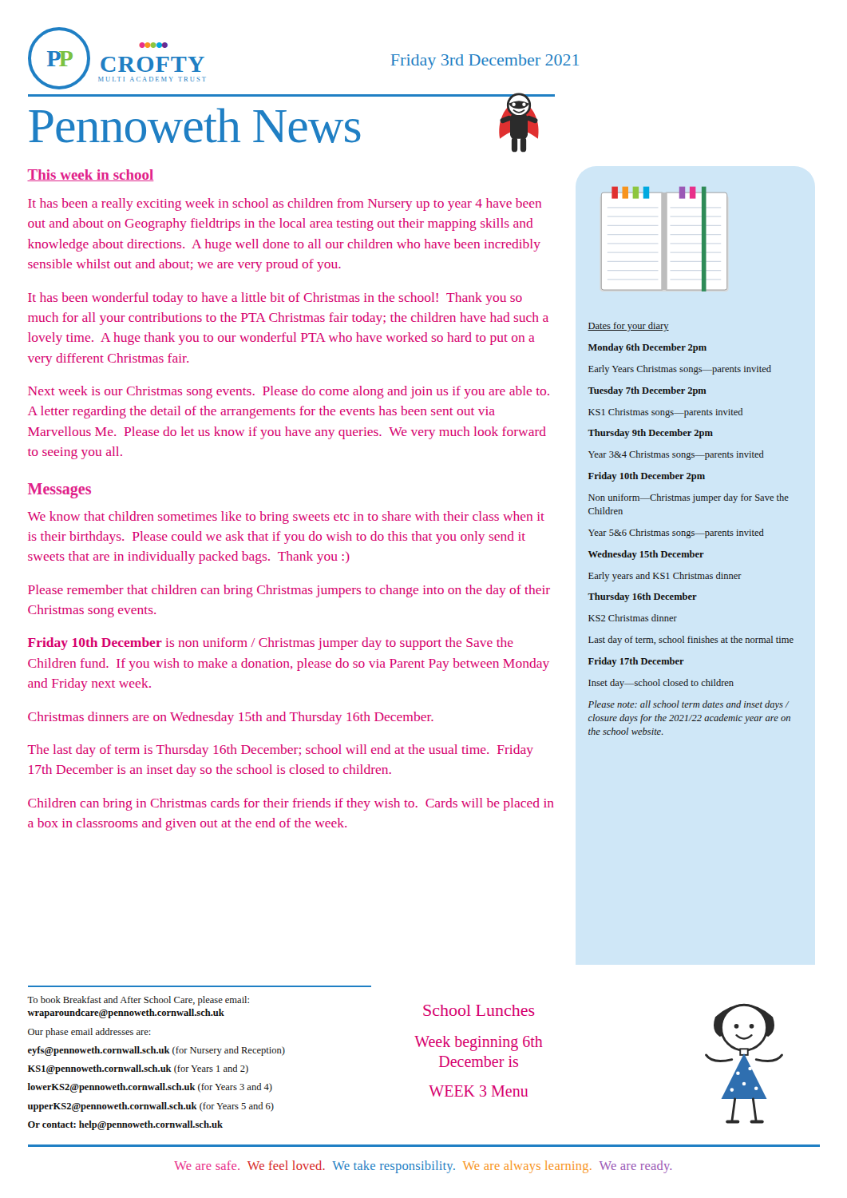PP
•••••
CROFTY
Multi Academy Trust
Friday 3rd December 2021
Pennoweth News
This week in school
It has been a really exciting week in school as children from Nursery up to year 4 have been out and about on Geography fieldtrips in the local area testing out their mapping skills and knowledge about directions. A huge well done to all our children who have been incredibly sensible whilst out and about; we are very proud of you.
It has been wonderful today to have a little bit of Christmas in the school! Thank you so much for all your contributions to the PTA Christmas fair today; the children have had such a lovely time. A huge thank you to our wonderful PTA who have worked so hard to put on a very different Christmas fair.
Next week is our Christmas song events. Please do come along and join us if you are able to. A letter regarding the detail of the arrangements for the events has been sent out via Marvellous Me. Please do let us know if you have any queries. We very much look forward to seeing you all.
Messages
We know that children sometimes like to bring sweets etc in to share with their class when it is their birthdays. Please could we ask that if you do wish to do this that you only send it sweets that are in individually packed bags. Thank you :)
Please remember that children can bring Christmas jumpers to change into on the day of their Christmas song events.
Friday 10th December is non uniform / Christmas jumper day to support the Save the Children fund. If you wish to make a donation, please do so via Parent Pay between Monday and Friday next week.
Christmas dinners are on Wednesday 15th and Thursday 16th December.
The last day of term is Thursday 16th December; school will end at the usual time. Friday 17th December is an inset day so the school is closed to children.
Children can bring in Christmas cards for their friends if they wish to. Cards will be placed in a box in classrooms and given out at the end of the week.
Dates for your diary
Monday 6th December 2pm
Early Years Christmas songs—parents invited
Tuesday 7th December 2pm
KS1 Christmas songs—parents invited
Thursday 9th December 2pm
Year 3&4 Christmas songs—parents invited
Friday 10th December 2pm
Non uniform—Christmas jumper day for Save the Children
Year 5&6 Christmas songs—parents invited
Wednesday 15th December
Early years and KS1 Christmas dinner
Thursday 16th December
KS2 Christmas dinner
Last day of term, school finishes at the normal time
Friday 17th December
Inset day—school closed to children
Please note: all school term dates and inset days / closure days for the 2021/22 academic year are on the school website.
To book Breakfast and After School Care, please email:
wraparoundcare@pennoweth.cornwall.sch.uk
Our phase email addresses are:
eyfs@pennoweth.cornwall.sch.uk (for Nursery and Reception)
KS1@pennoweth.cornwall.sch.uk (for Years 1 and 2)
lowerKS2@pennoweth.cornwall.sch.uk (for Years 3 and 4)
upperKS2@pennoweth.cornwall.sch.uk (for Years 5 and 6)
Or contact: help@pennoweth.cornwall.sch.uk
School Lunches
Week beginning 6th December is
WEEK 3 Menu
We are safe. We feel loved. We take responsibility. We are always learning. We are ready.